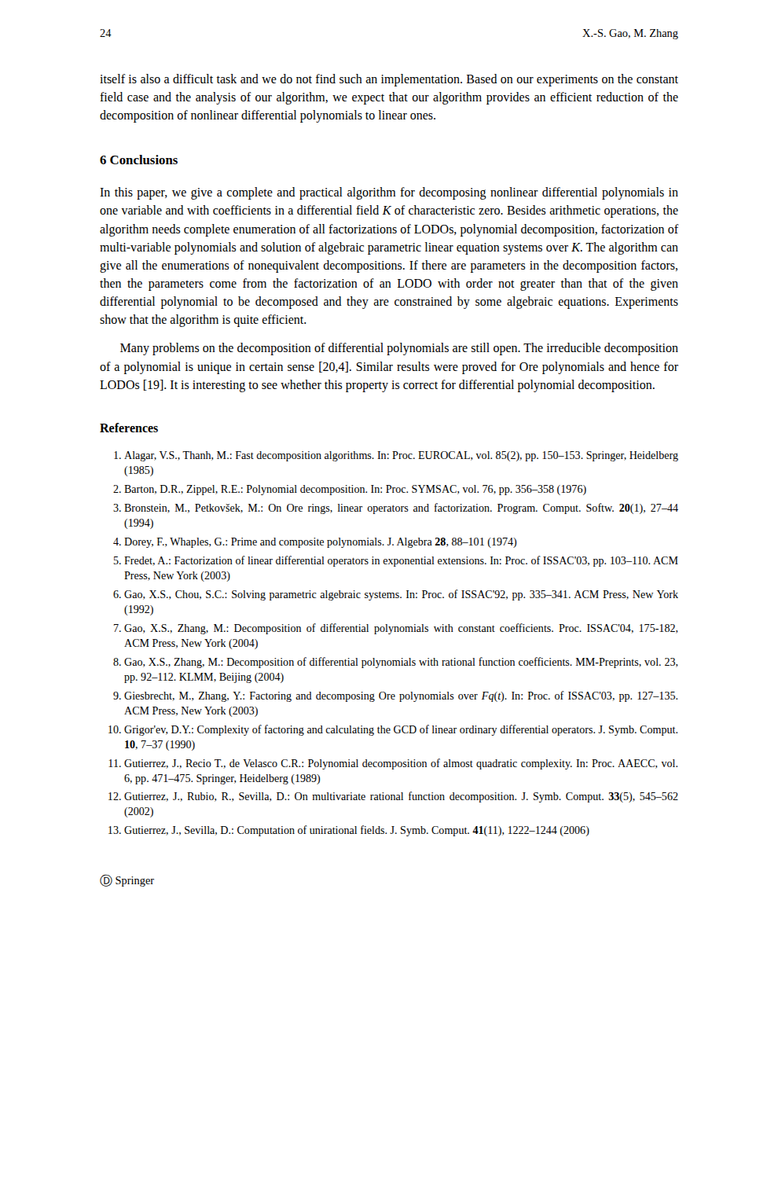24 X.-S. Gao, M. Zhang
itself is also a difficult task and we do not find such an implementation. Based on our experiments on the constant field case and the analysis of our algorithm, we expect that our algorithm provides an efficient reduction of the decomposition of nonlinear differential polynomials to linear ones.
6 Conclusions
In this paper, we give a complete and practical algorithm for decomposing nonlinear differential polynomials in one variable and with coefficients in a differential field K of characteristic zero. Besides arithmetic operations, the algorithm needs complete enumeration of all factorizations of LODOs, polynomial decomposition, factorization of multi-variable polynomials and solution of algebraic parametric linear equation systems over K. The algorithm can give all the enumerations of nonequivalent decompositions. If there are parameters in the decomposition factors, then the parameters come from the factorization of an LODO with order not greater than that of the given differential polynomial to be decomposed and they are constrained by some algebraic equations. Experiments show that the algorithm is quite efficient.
Many problems on the decomposition of differential polynomials are still open. The irreducible decomposition of a polynomial is unique in certain sense [20,4]. Similar results were proved for Ore polynomials and hence for LODOs [19]. It is interesting to see whether this property is correct for differential polynomial decomposition.
References
Alagar, V.S., Thanh, M.: Fast decomposition algorithms. In: Proc. EUROCAL, vol. 85(2), pp. 150–153. Springer, Heidelberg (1985)
Barton, D.R., Zippel, R.E.: Polynomial decomposition. In: Proc. SYMSAC, vol. 76, pp. 356–358 (1976)
Bronstein, M., Petkovšek, M.: On Ore rings, linear operators and factorization. Program. Comput. Softw. 20(1), 27–44 (1994)
Dorey, F., Whaples, G.: Prime and composite polynomials. J. Algebra 28, 88–101 (1974)
Fredet, A.: Factorization of linear differential operators in exponential extensions. In: Proc. of ISSAC'03, pp. 103–110. ACM Press, New York (2003)
Gao, X.S., Chou, S.C.: Solving parametric algebraic systems. In: Proc. of ISSAC'92, pp. 335–341. ACM Press, New York (1992)
Gao, X.S., Zhang, M.: Decomposition of differential polynomials with constant coefficients. Proc. ISSAC'04, 175-182, ACM Press, New York (2004)
Gao, X.S., Zhang, M.: Decomposition of differential polynomials with rational function coefficients. MM-Preprints, vol. 23, pp. 92–112. KLMM, Beijing (2004)
Giesbrecht, M., Zhang, Y.: Factoring and decomposing Ore polynomials over Fq(t). In: Proc. of ISSAC'03, pp. 127–135. ACM Press, New York (2003)
Grigor'ev, D.Y.: Complexity of factoring and calculating the GCD of linear ordinary differential operators. J. Symb. Comput. 10, 7–37 (1990)
Gutierrez, J., Recio T., de Velasco C.R.: Polynomial decomposition of almost quadratic complexity. In: Proc. AAECC, vol. 6, pp. 471–475. Springer, Heidelberg (1989)
Gutierrez, J., Rubio, R., Sevilla, D.: On multivariate rational function decomposition. J. Symb. Comput. 33(5), 545–562 (2002)
Gutierrez, J., Sevilla, D.: Computation of unirational fields. J. Symb. Comput. 41(11), 1222–1244 (2006)
Ⓓ Springer